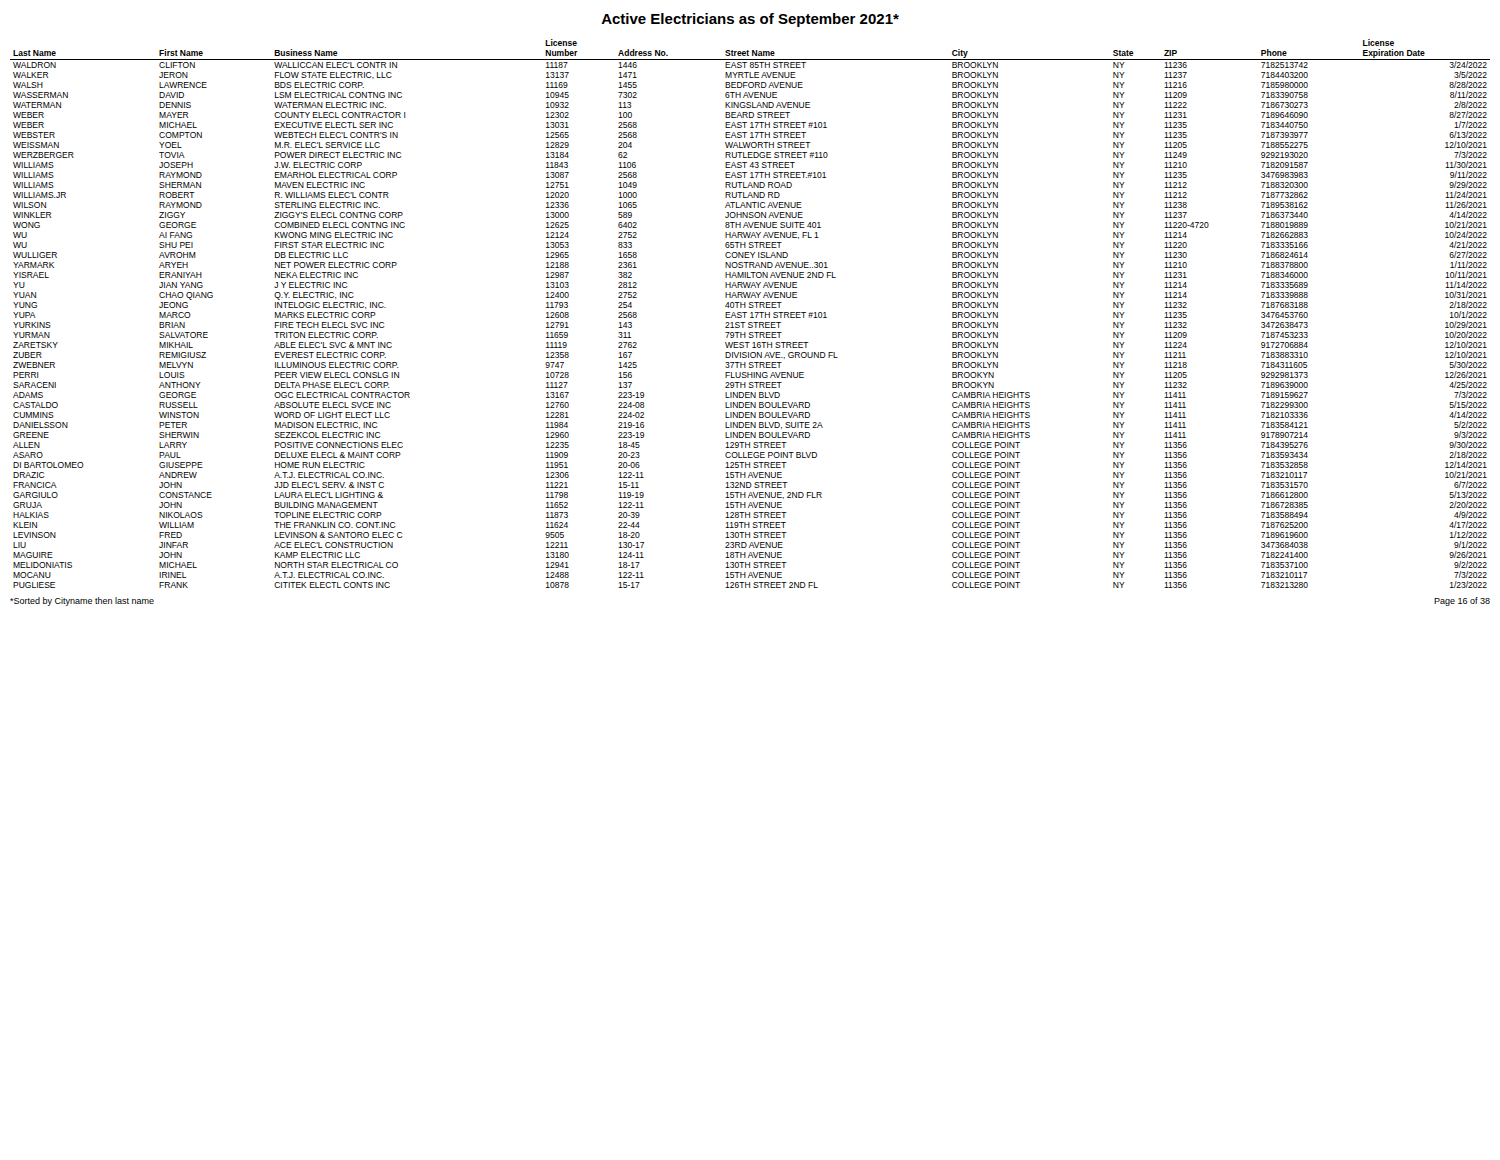Active Electricians as of September 2021*
| Last Name | First Name | Business Name | License Number | Address No. | Street Name | City | State | ZIP | Phone | License Expiration Date |
| --- | --- | --- | --- | --- | --- | --- | --- | --- | --- | --- |
| WALDRON | CLIFTON | WALLICCAN ELEC'L CONTR IN | 11187 | 1446 | EAST 85TH STREET | BROOKLYN | NY | 11236 | 7182513742 | 3/24/2022 |
| WALKER | JERON | FLOW STATE ELECTRIC, LLC | 13137 | 1471 | MYRTLE AVENUE | BROOKLYN | NY | 11237 | 7184403200 | 3/5/2022 |
| WALSH | LAWRENCE | BDS ELECTRIC CORP. | 11169 | 1455 | BEDFORD AVENUE | BROOKLYN | NY | 11216 | 7185980000 | 8/28/2022 |
| WASSERMAN | DAVID | LSM ELECTRICAL CONTNG INC | 10945 | 7302 | 6TH AVENUE | BROOKLYN | NY | 11209 | 7183390758 | 8/11/2022 |
| WATERMAN | DENNIS | WATERMAN ELECTRIC INC. | 10932 | 113 | KINGSLAND AVENUE | BROOKLYN | NY | 11222 | 7186730273 | 2/8/2022 |
| WEBER | MAYER | COUNTY ELECL CONTRACTOR I | 12302 | 100 | BEARD STREET | BROOKLYN | NY | 11231 | 7189646090 | 8/27/2022 |
| WEBER | MICHAEL | EXECUTIVE ELECTL SER INC | 13031 | 2568 | EAST 17TH STREET #101 | BROOKLYN | NY | 11235 | 7183440750 | 1/7/2022 |
| WEBSTER | COMPTON | WEBTECH ELEC'L CONTR'S IN | 12565 | 2568 | EAST 17TH STREET | BROOKLYN | NY | 11235 | 7187393977 | 6/13/2022 |
| WEISSMAN | YOEL | M.R. ELEC'L SERVICE LLC | 12829 | 204 | WALWORTH STREET | BROOKLYN | NY | 11205 | 7188552275 | 12/10/2021 |
| WERZBERGER | TOVIA | POWER DIRECT ELECTRIC INC | 13184 | 62 | RUTLEDGE STREET #110 | BROOKLYN | NY | 11249 | 9292193020 | 7/3/2022 |
| WILLIAMS | JOSEPH | J.W. ELECTRIC CORP | 11843 | 1106 | EAST 43 STREET | BROOKLYN | NY | 11210 | 7182091587 | 11/30/2021 |
| WILLIAMS | RAYMOND | EMARHOL ELECTRICAL CORP | 13087 | 2568 | EAST 17TH STREET.#101 | BROOKLYN | NY | 11235 | 3476983983 | 9/11/2022 |
| WILLIAMS | SHERMAN | MAVEN ELECTRIC INC | 12751 | 1049 | RUTLAND ROAD | BROOKLYN | NY | 11212 | 7188320300 | 9/29/2022 |
| WILLIAMS.JR | ROBERT | R. WILLIAMS ELEC'L CONTR | 12020 | 1000 | RUTLAND RD | BROOKLYN | NY | 11212 | 7187732862 | 11/24/2021 |
| WILSON | RAYMOND | STERLING ELECTRIC INC. | 12336 | 1065 | ATLANTIC AVENUE | BROOKLYN | NY | 11238 | 7189538162 | 11/26/2021 |
| WINKLER | ZIGGY | ZIGGY'S ELECL CONTNG CORP | 13000 | 589 | JOHNSON AVENUE | BROOKLYN | NY | 11237 | 7186373440 | 4/14/2022 |
| WONG | GEORGE | COMBINED ELECL CONTNG INC | 12625 | 6402 | 8TH AVENUE SUITE 401 | BROOKLYN | NY | 11220-4720 | 7188019889 | 10/21/2021 |
| WU | AI FANG | KWONG MING ELECTRIC INC | 12124 | 2752 | HARWAY AVENUE, FL 1 | BROOKLYN | NY | 11214 | 7182662883 | 10/24/2022 |
| WU | SHU PEI | FIRST STAR ELECTRIC INC | 13053 | 833 | 65TH STREET | BROOKLYN | NY | 11220 | 7183335166 | 4/21/2022 |
| WULLIGER | AVROHM | DB ELECTRIC LLC | 12965 | 1658 | CONEY ISLAND | BROOKLYN | NY | 11230 | 7186824614 | 6/27/2022 |
| YARMARK | ARYEH | NET POWER ELECTRIC CORP | 12188 | 2361 | NOSTRAND AVENUE..301 | BROOKLYN | NY | 11210 | 7188378800 | 1/11/2022 |
| YISRAEL | ERANIYAH | NEKA ELECTRIC INC | 12987 | 382 | HAMILTON AVENUE 2ND FL | BROOKLYN | NY | 11231 | 7188346000 | 10/11/2021 |
| YU | JIAN YANG | J Y ELECTRIC INC | 13103 | 2812 | HARWAY AVENUE | BROOKLYN | NY | 11214 | 7183335689 | 11/14/2022 |
| YUAN | CHAO QIANG | Q.Y. ELECTRIC, INC | 12400 | 2752 | HARWAY AVENUE | BROOKLYN | NY | 11214 | 7183339888 | 10/31/2021 |
| YUNG | JEONG | INTELOGIC ELECTRIC, INC. | 11793 | 254 | 40TH STREET | BROOKLYN | NY | 11232 | 7187683188 | 2/18/2022 |
| YUPA | MARCO | MARKS ELECTRIC CORP | 12608 | 2568 | EAST 17TH STREET #101 | BROOKLYN | NY | 11235 | 3476453760 | 10/1/2022 |
| YURKINS | BRIAN | FIRE TECH ELECL SVC INC | 12791 | 143 | 21ST STREET | BROOKLYN | NY | 11232 | 3472638473 | 10/29/2021 |
| YURMAN | SALVATORE | TRITON ELECTRIC CORP. | 11659 | 311 | 79TH STREET | BROOKLYN | NY | 11209 | 7187453233 | 10/20/2022 |
| ZARETSKY | MIKHAIL | ABLE ELEC'L SVC & MNT INC | 11119 | 2762 | WEST 16TH STREET | BROOKLYN | NY | 11224 | 9172706884 | 12/10/2021 |
| ZUBER | REMIGIUSZ | EVEREST ELECTRIC CORP. | 12358 | 167 | DIVISION AVE., GROUND FL | BROOKLYN | NY | 11211 | 7183883310 | 12/10/2021 |
| ZWEBNER | MELVYN | ILLUMINOUS ELECTRIC CORP. | 9747 | 1425 | 37TH STREET | BROOKLYN | NY | 11218 | 7184311605 | 5/30/2022 |
| PERRI | LOUIS | PEER VIEW ELECL CONSLG IN | 10728 | 156 | FLUSHING AVENUE | BROOKYN | NY | 11205 | 9292981373 | 12/26/2021 |
| SARACENI | ANTHONY | DELTA PHASE ELEC'L CORP. | 11127 | 137 | 29TH STREET | BROOKYN | NY | 11232 | 7189639000 | 4/25/2022 |
| ADAMS | GEORGE | OGC ELECTRICAL CONTRACTOR | 13167 | 223-19 | LINDEN BLVD | CAMBRIA HEIGHTS | NY | 11411 | 7189159627 | 7/3/2022 |
| CASTALDO | RUSSELL | ABSOLUTE ELECL SVCE INC | 12760 | 224-08 | LINDEN BOULEVARD | CAMBRIA HEIGHTS | NY | 11411 | 7182299300 | 5/15/2022 |
| CUMMINS | WINSTON | WORD OF LIGHT ELECT LLC | 12281 | 224-02 | LINDEN BOULEVARD | CAMBRIA HEIGHTS | NY | 11411 | 7182103336 | 4/14/2022 |
| DANIELSSON | PETER | MADISON ELECTRIC, INC | 11984 | 219-16 | LINDEN BLVD, SUITE 2A | CAMBRIA HEIGHTS | NY | 11411 | 7183584121 | 5/2/2022 |
| GREENE | SHERWIN | SEZEKCOL ELECTRIC INC | 12960 | 223-19 | LINDEN BOULEVARD | CAMBRIA HEIGHTS | NY | 11411 | 9178907214 | 9/3/2022 |
| ALLEN | LARRY | POSITIVE CONNECTIONS ELEC | 12235 | 18-45 | 129TH STREET | COLLEGE POINT | NY | 11356 | 7184395276 | 9/30/2022 |
| ASARO | PAUL | DELUXE ELECL & MAINT CORP | 11909 | 20-23 | COLLEGE POINT BLVD | COLLEGE POINT | NY | 11356 | 7183593434 | 2/18/2022 |
| DI BARTOLOMEO | GIUSEPPE | HOME RUN ELECTRIC | 11951 | 20-06 | 125TH STREET | COLLEGE POINT | NY | 11356 | 7183532858 | 12/14/2021 |
| DRAZIC | ANDREW | A.T.J. ELECTRICAL CO.INC. | 12306 | 122-11 | 15TH AVENUE | COLLEGE POINT | NY | 11356 | 7183210117 | 10/21/2021 |
| FRANCICA | JOHN | JJD ELEC'L SERV. & INST C | 11221 | 15-11 | 132ND STREET | COLLEGE POINT | NY | 11356 | 7183531570 | 6/7/2022 |
| GARGIULO | CONSTANCE | LAURA ELEC'L LIGHTING & | 11798 | 119-19 | 15TH AVENUE, 2ND FLR | COLLEGE POINT | NY | 11356 | 7186612800 | 5/13/2022 |
| GRUJA | JOHN | BUILDING MANAGEMENT | 11652 | 122-11 | 15TH AVENUE | COLLEGE POINT | NY | 11356 | 7186728385 | 2/20/2022 |
| HALKIAS | NIKOLAOS | TOPLINE ELECTRIC CORP | 11873 | 20-39 | 128TH STREET | COLLEGE POINT | NY | 11356 | 7183588494 | 4/9/2022 |
| KLEIN | WILLIAM | THE FRANKLIN CO. CONT.INC | 11624 | 22-44 | 119TH STREET | COLLEGE POINT | NY | 11356 | 7187625200 | 4/17/2022 |
| LEVINSON | FRED | LEVINSON & SANTORO ELEC C | 9505 | 18-20 | 130TH STREET | COLLEGE POINT | NY | 11356 | 7189619600 | 1/12/2022 |
| LIU | JINFAR | ACE ELEC'L CONSTRUCTION | 12211 | 130-17 | 23RD AVENUE | COLLEGE POINT | NY | 11356 | 3473684038 | 9/1/2022 |
| MAGUIRE | JOHN | KAMP ELECTRIC LLC | 13180 | 124-11 | 18TH AVENUE | COLLEGE POINT | NY | 11356 | 7182241400 | 9/26/2021 |
| MELIDONIATIS | MICHAEL | NORTH STAR ELECTRICAL CO | 12941 | 18-17 | 130TH STREET | COLLEGE POINT | NY | 11356 | 7183537100 | 9/2/2022 |
| MOCANU | IRINEL | A.T.J. ELECTRICAL CO.INC. | 12488 | 122-11 | 15TH AVENUE | COLLEGE POINT | NY | 11356 | 7183210117 | 7/3/2022 |
| PUGLIESE | FRANK | CITITEK ELECTL CONTS INC | 10878 | 15-17 | 126TH STREET 2ND FL | COLLEGE POINT | NY | 11356 | 7183213280 | 1/23/2022 |
*Sorted by Cityname then last name Page 16 of 38